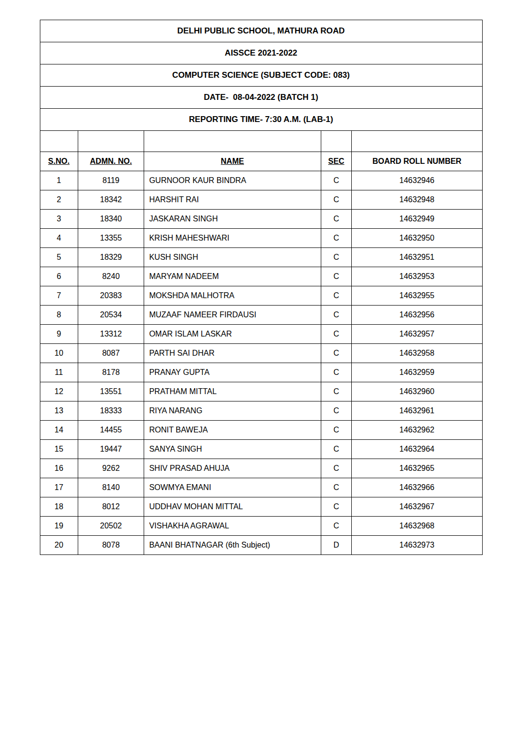| DELHI PUBLIC SCHOOL, MATHURA ROAD |
| AISSCE 2021-2022 |
| COMPUTER SCIENCE (SUBJECT CODE: 083) |
| DATE- 08-04-2022 (BATCH 1) |
| REPORTING TIME- 7:30 A.M. (LAB-1) |
| S.NO. | ADMN. NO. | NAME | SEC | BOARD ROLL NUMBER |
| 1 | 8119 | GURNOOR KAUR BINDRA | C | 14632946 |
| 2 | 18342 | HARSHIT RAI | C | 14632948 |
| 3 | 18340 | JASKARAN SINGH | C | 14632949 |
| 4 | 13355 | KRISH MAHESHWARI | C | 14632950 |
| 5 | 18329 | KUSH SINGH | C | 14632951 |
| 6 | 8240 | MARYAM NADEEM | C | 14632953 |
| 7 | 20383 | MOKSHDA MALHOTRA | C | 14632955 |
| 8 | 20534 | MUZAAF NAMEER FIRDAUSI | C | 14632956 |
| 9 | 13312 | OMAR ISLAM LASKAR | C | 14632957 |
| 10 | 8087 | PARTH SAI DHAR | C | 14632958 |
| 11 | 8178 | PRANAY GUPTA | C | 14632959 |
| 12 | 13551 | PRATHAM MITTAL | C | 14632960 |
| 13 | 18333 | RIYA NARANG | C | 14632961 |
| 14 | 14455 | RONIT BAWEJA | C | 14632962 |
| 15 | 19447 | SANYA SINGH | C | 14632964 |
| 16 | 9262 | SHIV PRASAD AHUJA | C | 14632965 |
| 17 | 8140 | SOWMYA EMANI | C | 14632966 |
| 18 | 8012 | UDDHAV MOHAN MITTAL | C | 14632967 |
| 19 | 20502 | VISHAKHA AGRAWAL | C | 14632968 |
| 20 | 8078 | BAANI BHATNAGAR (6th Subject) | D | 14632973 |